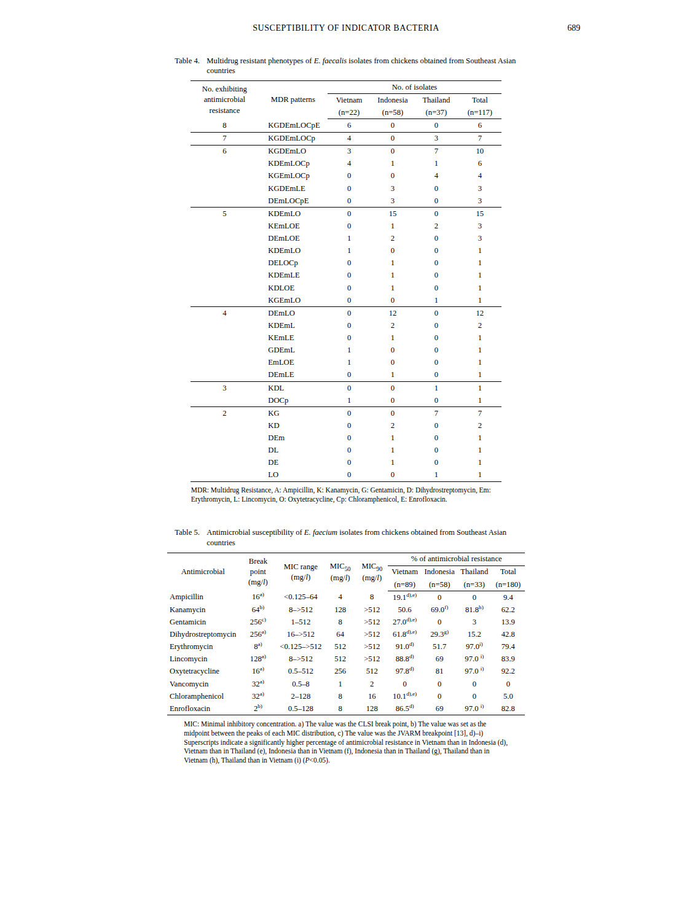SUSCEPTIBILITY OF INDICATOR BACTERIA 689
Table 4. Multidrug resistant phenotypes of E. faecalis isolates from chickens obtained from Southeast Asian countries
| No. exhibiting antimicrobial resistance | MDR patterns | No. of isolates |
| --- | --- | --- |
| Vietnam | Indonesia | Thailand | Total |
| (n=22) | (n=58) | (n=37) | (n=117) |
| 8 | KGDEmLOCpE | 6 | 0 | 0 | 6 |
| 7 | KGDEmLOCp | 4 | 0 | 3 | 7 |
| 6 | KGDEmLO | 3 | 0 | 7 | 10 |
| | KDEmLOCp | 4 | 1 | 1 | 6 |
| | KGEmLOCp | 0 | 0 | 4 | 4 |
| | KGDEmLE | 0 | 3 | 0 | 3 |
| | DEmLOCpE | 0 | 3 | 0 | 3 |
| 5 | KDEmLO | 0 | 15 | 0 | 15 |
| | KEmLOE | 0 | 1 | 2 | 3 |
| | DEmLOE | 1 | 2 | 0 | 3 |
| | KDEmLO | 1 | 0 | 0 | 1 |
| | DELOCp | 0 | 1 | 0 | 1 |
| | KDEmLE | 0 | 1 | 0 | 1 |
| | KDLOE | 0 | 1 | 0 | 1 |
| | KGEmLO | 0 | 0 | 1 | 1 |
| 4 | DEmLO | 0 | 12 | 0 | 12 |
| | KDEmL | 0 | 2 | 0 | 2 |
| | KEmLE | 0 | 1 | 0 | 1 |
| | GDEmL | 1 | 0 | 0 | 1 |
| | EmLOE | 1 | 0 | 0 | 1 |
| | DEmLE | 0 | 1 | 0 | 1 |
| 3 | KDL | 0 | 0 | 1 | 1 |
| | DOCp | 1 | 0 | 0 | 1 |
| 2 | KG | 0 | 0 | 7 | 7 |
| | KD | 0 | 2 | 0 | 2 |
| | DEm | 0 | 1 | 0 | 1 |
| | DL | 0 | 1 | 0 | 1 |
| | DE | 0 | 1 | 0 | 1 |
| | LO | 0 | 0 | 1 | 1 |
MDR: Multidrug Resistance, A: Ampicillin, K: Kanamycin, G: Gentamicin, D: Dihydrostreptomycin, Em: Erythromycin, L: Lincomycin, O: Oxytetracycline, Cp: Chloramphenicol, E: Enrofloxacin.
Table 5. Antimicrobial susceptibility of E. faecium isolates from chickens obtained from Southeast Asian countries
| Antimicrobial | Break point (mg/ l ) | MIC range (mg/ l ) | MIC 50 (mg/ l ) | MIC 90 (mg/ l ) | % of antimicrobial resistance |
| --- | --- | --- | --- | --- | --- |
| Vietnam | Indonesia | Thailand | Total |
| (n=89) | (n=58) | (n=33) | (n=180) |
| Ampicillin | 16 a) | <0.125–64 | 4 | 8 | 19.1 d),e) | 0 | 0 | 9.4 |
| Kanamycin | 64 b) | 8–>512 | 128 | >512 | 50.6 | 69.0 f) | 81.8 h) | 62.2 |
| Gentamicin | 256 c) | 1–512 | 8 | >512 | 27.0 d),e) | 0 | 3 | 13.9 |
| Dihydrostreptomycin | 256 a) | 16–>512 | 64 | >512 | 61.8 d),e) | 29.3 g) | 15.2 | 42.8 |
| Erythromycin | 8 a) | <0.125–>512 | 512 | >512 | 91.0 d) | 51.7 | 97.0 i) | 79.4 |
| Lincomycin | 128 a) | 8–>512 | 512 | >512 | 88.8 d) | 69 | 97.0 i) | 83.9 |
| Oxytetracycline | 16 a) | 0.5–512 | 256 | 512 | 97.8 d) | 81 | 97.0 i) | 92.2 |
| Vancomycin | 32 a) | 0.5–8 | 1 | 2 | 0 | 0 | 0 | 0 |
| Chloramphenicol | 32 a) | 2–128 | 8 | 16 | 10.1 d),e) | 0 | 0 | 5.0 |
| Enrofloxacin | 2 b) | 0.5–128 | 8 | 128 | 86.5 d) | 69 | 97.0 i) | 82.8 |
MIC: Minimal inhibitory concentration. a) The value was the CLSI break point, b) The value was set as the midpoint between the peaks of each MIC distribution, c) The value was the JVARM breakpoint [13], d)–i) Superscripts indicate a significantly higher percentage of antimicrobial resistance in Vietnam than in Indonesia (d), Vietnam than in Thailand (e), Indonesia than in Vietnam (f), Indonesia than in Thailand (g), Thailand than in Vietnam (h), Thailand than in Vietnam (i) (P<0.05).